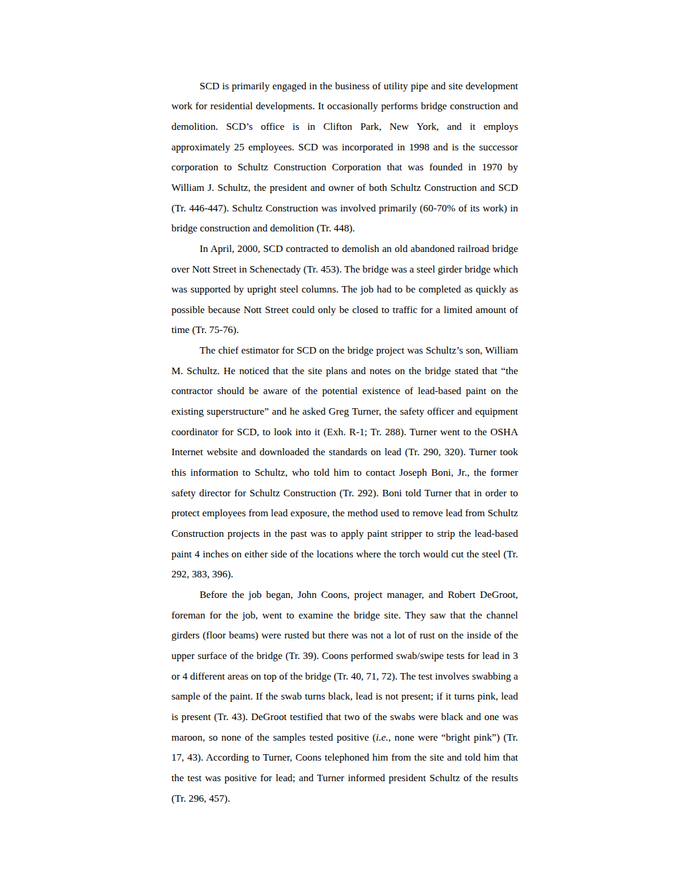SCD is primarily engaged in the business of utility pipe and site development work for residential developments. It occasionally performs bridge construction and demolition. SCD’s office is in Clifton Park, New York, and it employs approximately 25 employees. SCD was incorporated in 1998 and is the successor corporation to Schultz Construction Corporation that was founded in 1970 by William J. Schultz, the president and owner of both Schultz Construction and SCD (Tr. 446-447). Schultz Construction was involved primarily (60-70% of its work) in bridge construction and demolition (Tr. 448).
In April, 2000, SCD contracted to demolish an old abandoned railroad bridge over Nott Street in Schenectady (Tr. 453). The bridge was a steel girder bridge which was supported by upright steel columns. The job had to be completed as quickly as possible because Nott Street could only be closed to traffic for a limited amount of time (Tr. 75-76).
The chief estimator for SCD on the bridge project was Schultz’s son, William M. Schultz. He noticed that the site plans and notes on the bridge stated that “the contractor should be aware of the potential existence of lead-based paint on the existing superstructure” and he asked Greg Turner, the safety officer and equipment coordinator for SCD, to look into it (Exh. R-1; Tr. 288). Turner went to the OSHA Internet website and downloaded the standards on lead (Tr. 290, 320). Turner took this information to Schultz, who told him to contact Joseph Boni, Jr., the former safety director for Schultz Construction (Tr. 292). Boni told Turner that in order to protect employees from lead exposure, the method used to remove lead from Schultz Construction projects in the past was to apply paint stripper to strip the lead-based paint 4 inches on either side of the locations where the torch would cut the steel (Tr. 292, 383, 396).
Before the job began, John Coons, project manager, and Robert DeGroot, foreman for the job, went to examine the bridge site. They saw that the channel girders (floor beams) were rusted but there was not a lot of rust on the inside of the upper surface of the bridge (Tr. 39). Coons performed swab/swipe tests for lead in 3 or 4 different areas on top of the bridge (Tr. 40, 71, 72). The test involves swabbing a sample of the paint. If the swab turns black, lead is not present; if it turns pink, lead is present (Tr. 43). DeGroot testified that two of the swabs were black and one was maroon, so none of the samples tested positive (i.e., none were “bright pink”) (Tr. 17, 43). According to Turner, Coons telephoned him from the site and told him that the test was positive for lead; and Turner informed president Schultz of the results (Tr. 296, 457).